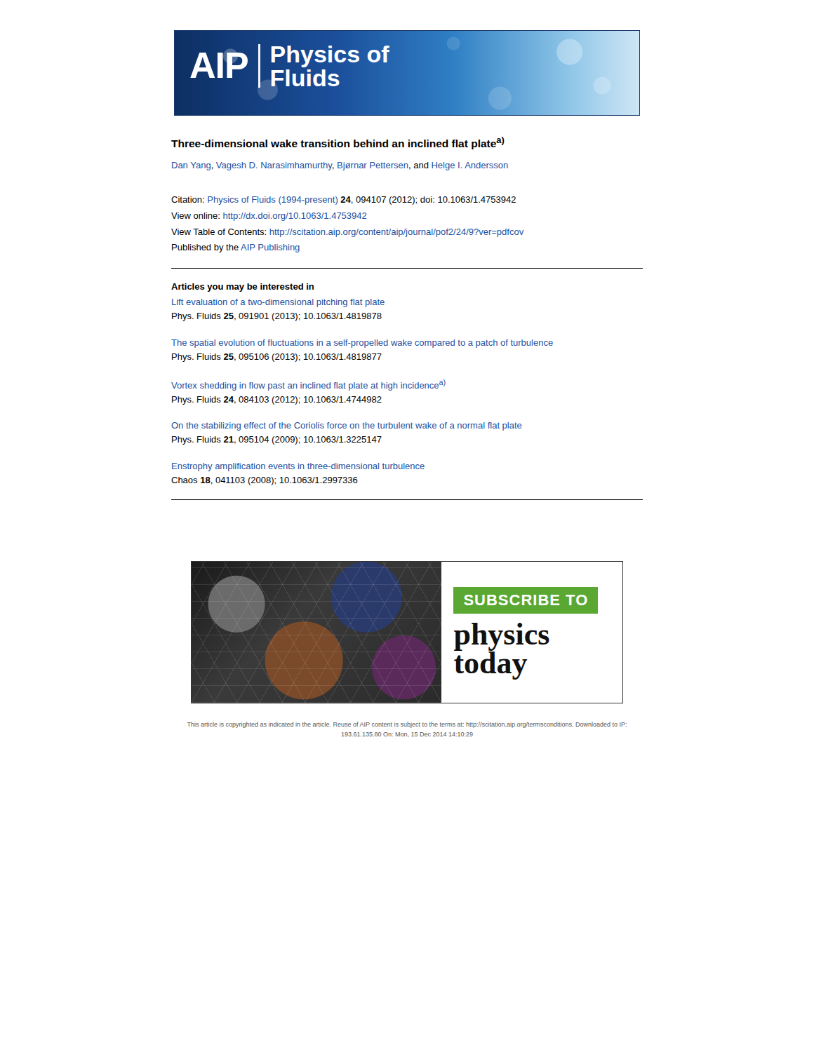AIP Physics ofFluids
Three-dimensional wake transition behind an inclined flat platea)
Dan Yang, Vagesh D. Narasimhamurthy, Bjørnar Pettersen, and Helge I. Andersson
Citation: Physics of Fluids (1994-present) 24, 094107 (2012); doi: 10.1063/1.4753942
View online: http://dx.doi.org/10.1063/1.4753942
View Table of Contents: http://scitation.aip.org/content/aip/journal/pof2/24/9?ver=pdfcov
Published by the AIP Publishing
Articles you may be interested in
Lift evaluation of a two-dimensional pitching flat plate
Phys. Fluids 25, 091901 (2013); 10.1063/1.4819878
The spatial evolution of fluctuations in a self-propelled wake compared to a patch of turbulence
Phys. Fluids 25, 095106 (2013); 10.1063/1.4819877
Vortex shedding in flow past an inclined flat plate at high incidencea)
Phys. Fluids 24, 084103 (2012); 10.1063/1.4744982
On the stabilizing effect of the Coriolis force on the turbulent wake of a normal flat plate
Phys. Fluids 21, 095104 (2009); 10.1063/1.3225147
Enstrophy amplification events in three-dimensional turbulence
Chaos 18, 041103 (2008); 10.1063/1.2997336
SUBSCRIBE TO
physics
today
This article is copyrighted as indicated in the article. Reuse of AIP content is subject to the terms at: http://scitation.aip.org/termsconditions. Downloaded to IP:
193.61.135.80 On: Mon, 15 Dec 2014 14:10:29